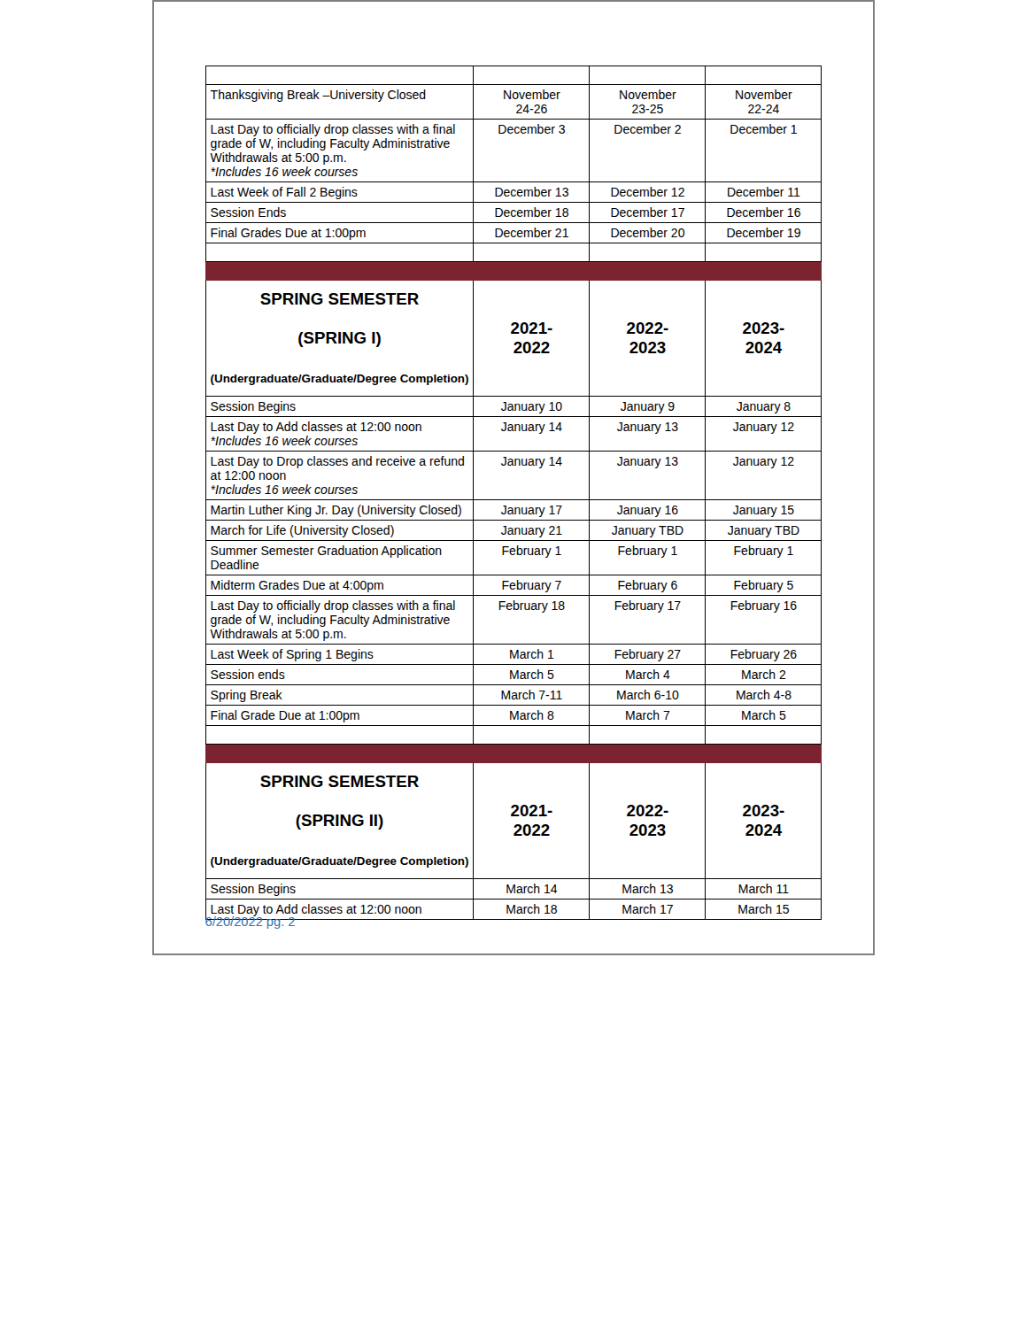| Thanksgiving Break –University Closed | November 24-26 | November 23-25 | November 22-24 |
| Last Day to officially drop classes with a final grade of W, including Faculty Administrative Withdrawals at 5:00 p.m. *Includes 16 week courses | December 3 | December 2 | December 1 |
| Last Week of Fall 2 Begins | December 13 | December 12 | December 11 |
| Session Ends | December 18 | December 17 | December 16 |
| Final Grades Due at 1:00pm | December 21 | December 20 | December 19 |
| SPRING SEMESTER (SPRING I) (Undergraduate/Graduate/Degree Completion) | 2021- 2022 | 2022- 2023 | 2023- 2024 |
| Session Begins | January 10 | January 9 | January 8 |
| Last Day to Add classes at 12:00 noon *Includes 16 week courses | January 14 | January 13 | January 12 |
| Last Day to Drop classes and receive a refund at 12:00 noon *Includes 16 week courses | January 14 | January 13 | January 12 |
| Martin Luther King Jr. Day (University Closed) | January 17 | January 16 | January 15 |
| March for Life (University Closed) | January 21 | January TBD | January TBD |
| Summer Semester Graduation Application Deadline | February 1 | February 1 | February 1 |
| Midterm Grades Due at 4:00pm | February 7 | February 6 | February 5 |
| Last Day to officially drop classes with a final grade of W, including Faculty Administrative Withdrawals at 5:00 p.m. | February 18 | February 17 | February 16 |
| Last Week of Spring 1 Begins | March 1 | February 27 | February 26 |
| Session ends | March 5 | March 4 | March 2 |
| Spring Break | March 7-11 | March 6-10 | March 4-8 |
| Final Grade Due at 1:00pm | March 8 | March 7 | March 5 |
| SPRING SEMESTER (SPRING II) (Undergraduate/Graduate/Degree Completion) | 2021- 2022 | 2022- 2023 | 2023- 2024 |
| Session Begins | March 14 | March 13 | March 11 |
| Last Day to Add classes at 12:00 noon | March 18 | March 17 | March 15 |
6/20/2022 pg. 2